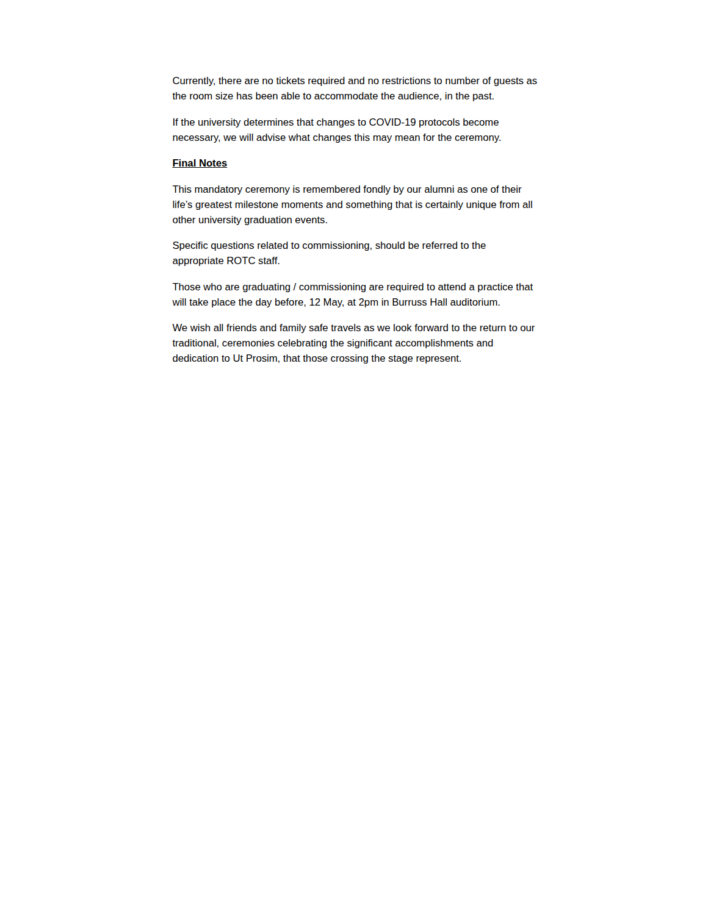Currently, there are no tickets required and no restrictions to number of guests as the room size has been able to accommodate the audience, in the past.
If the university determines that changes to COVID-19 protocols become necessary, we will advise what changes this may mean for the ceremony.
Final Notes
This mandatory ceremony is remembered fondly by our alumni as one of their life’s greatest milestone moments and something that is certainly unique from all other university graduation events.
Specific questions related to commissioning, should be referred to the appropriate ROTC staff.
Those who are graduating / commissioning are required to attend a practice that will take place the day before, 12 May, at 2pm in Burruss Hall auditorium.
We wish all friends and family safe travels as we look forward to the return to our traditional, ceremonies celebrating the significant accomplishments and dedication to Ut Prosim, that those crossing the stage represent.